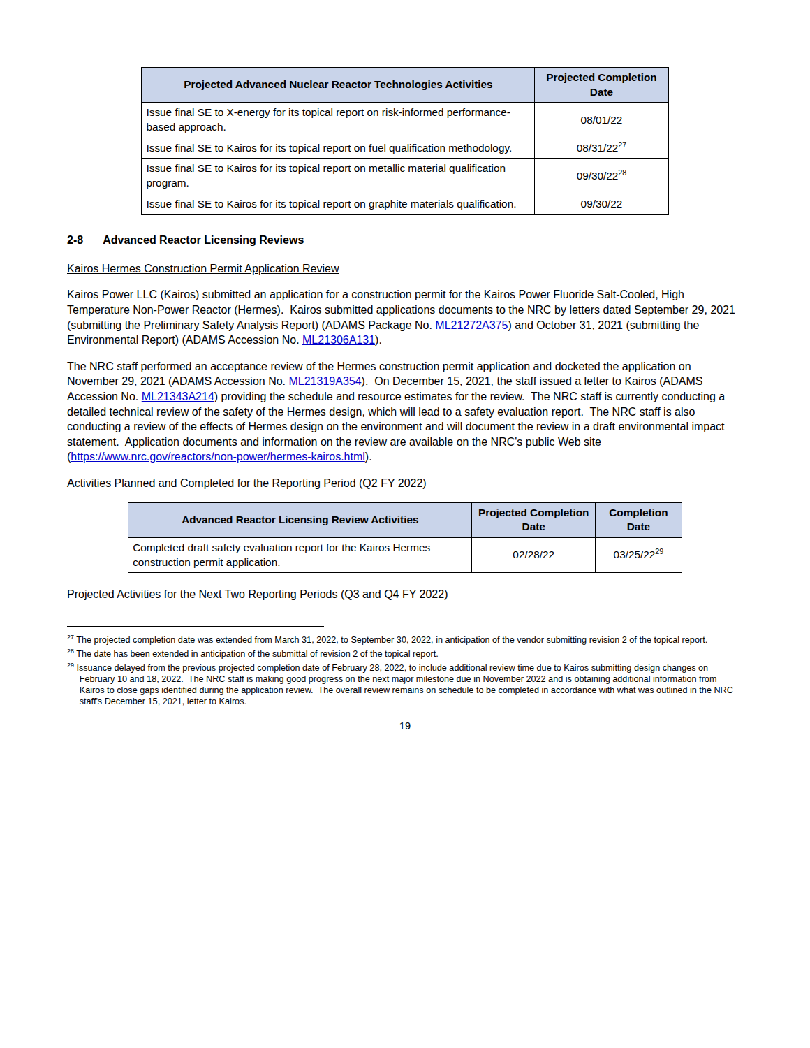| Projected Advanced Nuclear Reactor Technologies Activities | Projected Completion Date |
| --- | --- |
| Issue final SE to X-energy for its topical report on risk-informed performance-based approach. | 08/01/22 |
| Issue final SE to Kairos for its topical report on fuel qualification methodology. | 08/31/22 27 |
| Issue final SE to Kairos for its topical report on metallic material qualification program. | 09/30/22 28 |
| Issue final SE to Kairos for its topical report on graphite materials qualification. | 09/30/22 |
2-8 Advanced Reactor Licensing Reviews
Kairos Hermes Construction Permit Application Review
Kairos Power LLC (Kairos) submitted an application for a construction permit for the Kairos Power Fluoride Salt-Cooled, High Temperature Non-Power Reactor (Hermes). Kairos submitted applications documents to the NRC by letters dated September 29, 2021 (submitting the Preliminary Safety Analysis Report) (ADAMS Package No. ML21272A375) and October 31, 2021 (submitting the Environmental Report) (ADAMS Accession No. ML21306A131).
The NRC staff performed an acceptance review of the Hermes construction permit application and docketed the application on November 29, 2021 (ADAMS Accession No. ML21319A354). On December 15, 2021, the staff issued a letter to Kairos (ADAMS Accession No. ML21343A214) providing the schedule and resource estimates for the review. The NRC staff is currently conducting a detailed technical review of the safety of the Hermes design, which will lead to a safety evaluation report. The NRC staff is also conducting a review of the effects of Hermes design on the environment and will document the review in a draft environmental impact statement. Application documents and information on the review are available on the NRC's public Web site (https://www.nrc.gov/reactors/non-power/hermes-kairos.html).
Activities Planned and Completed for the Reporting Period (Q2 FY 2022)
| Advanced Reactor Licensing Review Activities | Projected Completion Date | Completion Date |
| --- | --- | --- |
| Completed draft safety evaluation report for the Kairos Hermes construction permit application. | 02/28/22 | 03/25/22 29 |
Projected Activities for the Next Two Reporting Periods (Q3 and Q4 FY 2022)
27 The projected completion date was extended from March 31, 2022, to September 30, 2022, in anticipation of the vendor submitting revision 2 of the topical report.
28 The date has been extended in anticipation of the submittal of revision 2 of the topical report.
29 Issuance delayed from the previous projected completion date of February 28, 2022, to include additional review time due to Kairos submitting design changes on February 10 and 18, 2022. The NRC staff is making good progress on the next major milestone due in November 2022 and is obtaining additional information from Kairos to close gaps identified during the application review. The overall review remains on schedule to be completed in accordance with what was outlined in the NRC staff's December 15, 2021, letter to Kairos.
19